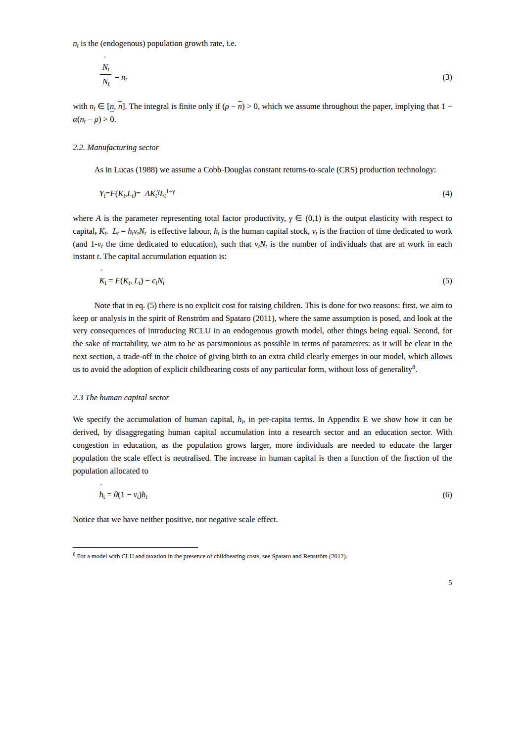nt is the (endogenous) population growth rate, i.e.
Nt Nt = nt
(3)
with nt ∈ [n, n]. The integral is finite only if (ρ − n) > 0, which we assume throughout the paper, implying that 1 − α(nt − ρ) > 0.
2.2. Manufacturing sector
As in Lucas (1988) we assume a Cobb-Douglas constant returns-to-scale (CRS) production technology:
Yt=F(Kt,Lt)= AKtγLt1−γ
(4)
where A is the parameter representing total factor productivity, γ ∈ (0,1) is the output elasticity with respect to capital, Kt. Lt = htvtNt is effective labour, ht is the human capital stock, vt is the fraction of time dedicated to work (and 1-vt the time dedicated to education), such that vtNt is the number of individuals that are at work in each instant t. The capital accumulation equation is:
Kt = F(Kt, Lt) − ctNt
(5)
Note that in eq. (5) there is no explicit cost for raising children. This is done for two reasons: first, we aim to keep or analysis in the spirit of Renström and Spataro (2011), where the same assumption is posed, and look at the very consequences of introducing RCLU in an endogenous growth model, other things being equal. Second, for the sake of tractability, we aim to be as parsimonious as possible in terms of parameters: as it will be clear in the next section, a trade-off in the choice of giving birth to an extra child clearly emerges in our model, which allows us to avoid the adoption of explicit childbearing costs of any particular form, without loss of generality8.
2.3 The human capital sector
We specify the accumulation of human capital, ht, in per-capita terms. In Appendix E we show how it can be derived, by disaggregating human capital accumulation into a research sector and an education sector. With congestion in education, as the population grows larger, more individuals are needed to educate the larger population the scale effect is neutralised. The increase in human capital is then a function of the fraction of the population allocated to
ht = θ(1 − vt)ht
(6)
Notice that we have neither positive, nor negative scale effect.
8 For a model with CLU and taxation in the presence of childbearing costs, see Spataro and Renström (2012).
5